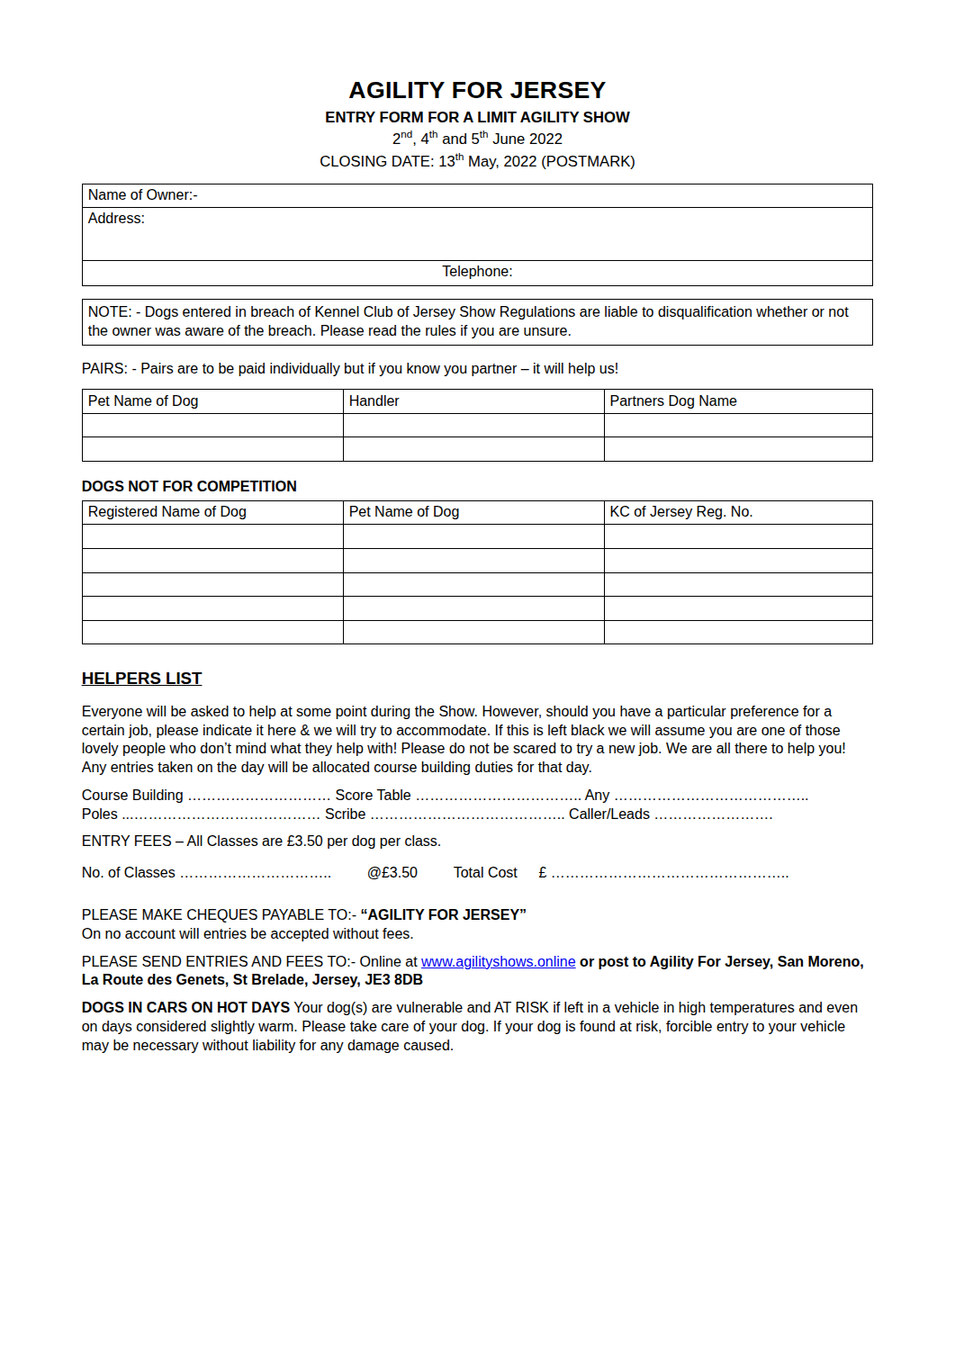AGILITY FOR JERSEY
ENTRY FORM FOR A LIMIT AGILITY SHOW
2nd, 4th and 5th June 2022
CLOSING DATE: 13th May, 2022 (POSTMARK)
| Name of Owner:- |
| Address: |
| Telephone: |
| NOTE: - Dogs entered in breach of Kennel Club of Jersey Show Regulations are liable to disqualification whether or not the owner was aware of the breach. Please read the rules if you are unsure. |
PAIRS: - Pairs are to be paid individually but if you know you partner – it will help us!
| Pet Name of Dog | Handler | Partners Dog Name |
| --- | --- | --- |
DOGS NOT FOR COMPETITION
| Registered Name of Dog | Pet Name of Dog | KC of Jersey Reg. No. |
| --- | --- | --- |
HELPERS LIST
Everyone will be asked to help at some point during the Show. However, should you have a particular preference for a certain job, please indicate it here & we will try to accommodate. If this is left black we will assume you are one of those lovely people who don’t mind what they help with! Please do not be scared to try a new job. We are all there to help you! Any entries taken on the day will be allocated course building duties for that day.
Course Building ………………………… Score Table …………………………….. Any …………………………………..
Poles ...………………………………… Scribe ………………………………….. Caller/Leads …………………….
ENTRY FEES – All Classes are £3.50 per dog per class.
No. of Classes ………………………….. @£3.50 Total Cost £ …………………………………………..
PLEASE MAKE CHEQUES PAYABLE TO:- “AGILITY FOR JERSEY”
On no account will entries be accepted without fees.
PLEASE SEND ENTRIES AND FEES TO:- Online at www.agilityshows.online or post to Agility For Jersey, San Moreno, La Route des Genets, St Brelade, Jersey, JE3 8DB
DOGS IN CARS ON HOT DAYS Your dog(s) are vulnerable and AT RISK if left in a vehicle in high temperatures and even on days considered slightly warm. Please take care of your dog. If your dog is found at risk, forcible entry to your vehicle may be necessary without liability for any damage caused.